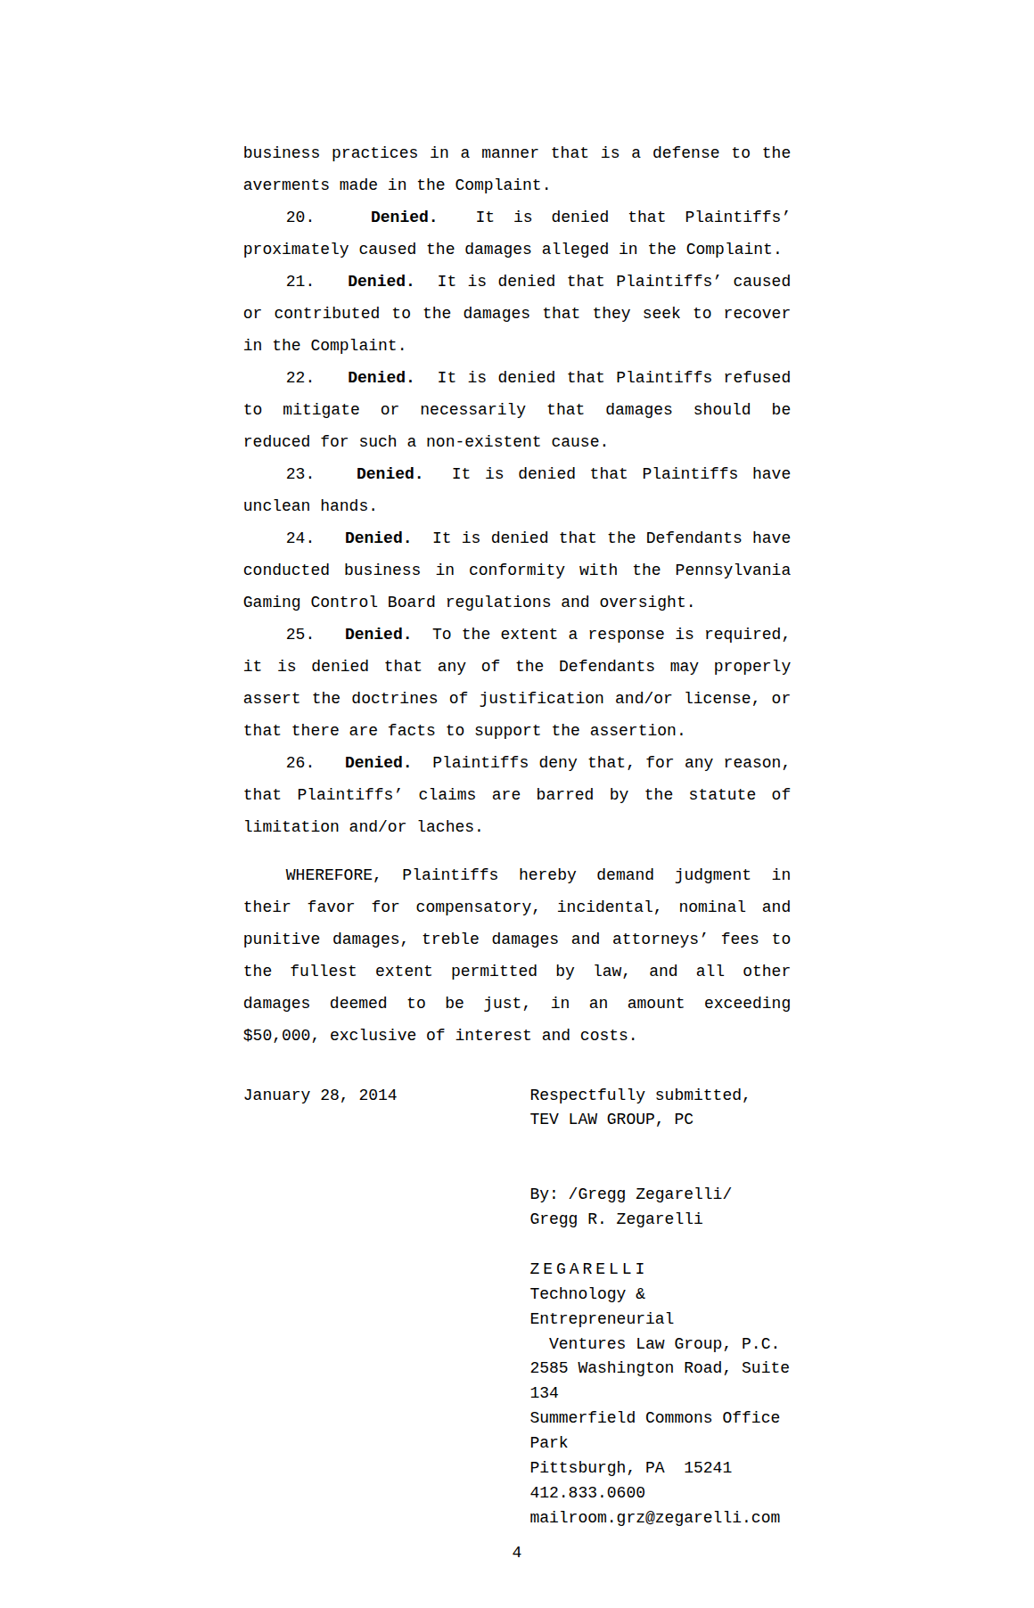business practices in a manner that is a defense to the averments made in the Complaint.
20. Denied. It is denied that Plaintiffs’ proximately caused the damages alleged in the Complaint.
21. Denied. It is denied that Plaintiffs’ caused or contributed to the damages that they seek to recover in the Complaint.
22. Denied. It is denied that Plaintiffs refused to mitigate or necessarily that damages should be reduced for such a non-existent cause.
23. Denied. It is denied that Plaintiffs have unclean hands.
24. Denied. It is denied that the Defendants have conducted business in conformity with the Pennsylvania Gaming Control Board regulations and oversight.
25. Denied. To the extent a response is required, it is denied that any of the Defendants may properly assert the doctrines of justification and/or license, or that there are facts to support the assertion.
26. Denied. Plaintiffs deny that, for any reason, that Plaintiffs’ claims are barred by the statute of limitation and/or laches.
WHEREFORE, Plaintiffs hereby demand judgment in their favor for compensatory, incidental, nominal and punitive damages, treble damages and attorneys’ fees to the fullest extent permitted by law, and all other damages deemed to be just, in an amount exceeding $50,000, exclusive of interest and costs.
January 28, 2014
Respectfully submitted,
TEV LAW GROUP, PC
By: /Gregg Zegarelli/
Gregg R. Zegarelli
ZEGARELLI
Technology & Entrepreneurial
Ventures Law Group, P.C.
2585 Washington Road, Suite 134
Summerfield Commons Office Park
Pittsburgh, PA 15241
412.833.0600
mailroom.grz@zegarelli.com
4